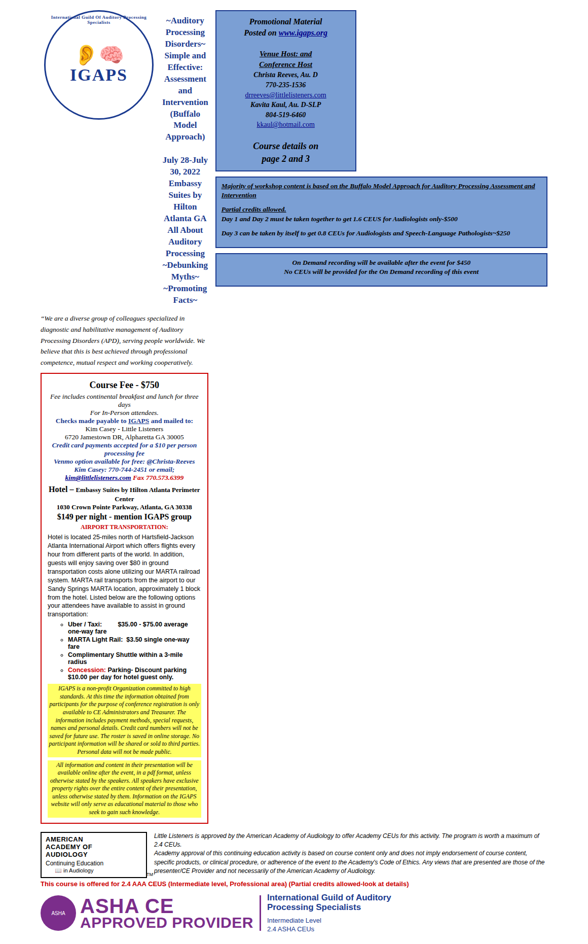International Guild Of Auditory Processing Specialists
👂🧠
IGAPS
~Auditory Processing Disorders~
Simple and Effective: Assessment and Intervention
(Buffalo Model Approach)
July 28-July 30, 2022
Embassy Suites by Hilton Atlanta GA
All About Auditory Processing
~Debunking Myths~
~Promoting Facts~
“We are a diverse group of colleagues specialized in diagnostic and habilitative management of Auditory Processing Disorders (APD), serving people worldwide. We believe that this is best achieved through professional competence, mutual respect and working cooperatively.
Course Fee - $750
Fee includes continental breakfast and lunch for three days
For In-Person attendees.
Checks made payable to IGAPS and mailed to:
Kim Casey - Little Listeners
6720 Jamestown DR, Alpharetta GA 30005
Credit card payments accepted for a $10 per person processing fee
Venmo option available for free: @Christa-Reeves
Kim Casey: 770-744-2451 or email; kim@littlelisteners.com Fax 770.573.6399
Hotel – Embassy Suites by Hilton Atlanta Perimeter Center
1030 Crown Pointe Parkway, Atlanta, GA 30338
$149 per night - mention IGAPS group
AIRPORT TRANSPORTATION:
Hotel is located 25-miles north of Hartsfield-Jackson Atlanta International Airport which offers flights every hour from different parts of the world. In addition, guests will enjoy saving over $80 in ground transportation costs alone utilizing our MARTA railroad system. MARTA rail transports from the airport to our Sandy Springs MARTA location, approximately 1 block from the hotel. Listed below are the following options your attendees have available to assist in ground transportation:
Uber / Taxi: $35.00 - $75.00 average one-way fare
MARTA Light Rail: $3.50 single one-way fare
Complimentary Shuttle within a 3-mile radius
Concession: Parking- Discount parking $10.00 per day for hotel guest only.
IGAPS is a non-profit Organization committed to high standards. At this time the information obtained from participants for the purpose of conference registration is only available to CE Administrators and Treasurer. The information includes payment methods, special requests, names and personal details. Credit card numbers will not be saved for future use. The roster is saved in online storage. No participant information will be shared or sold to third parties. Personal data will not be made public.
All information and content in their presentation will be available online after the event, in a pdf format, unless otherwise stated by the speakers. All speakers have exclusive property rights over the entire content of their presentation, unless otherwise stated by them. Information on the IGAPS website will only serve as educational material to those who seek to gain such knowledge.
Promotional Material
Posted on www.igaps.org
Venue Host: and
Conference Host
Christa Reeves, Au. D
770-235-1536
drreeves@littlelisteners.com
Kavita Kaul, Au. D-SLP
804-519-6460
kkaul@hotmail.com
Course details on
page 2 and 3
Majority of workshop content is based on the Buffalo Model Approach for Auditory Processing Assessment and Intervention
Partial credits allowed.
Day 1 and Day 2 must be taken together to get 1.6 CEUS for Audiologists only-$500
Day 3 can be taken by itself to get 0.8 CEUs for Audiologists and Speech-Language Pathologists~$250
On Demand recording will be available after the event for $450
No CEUs will be provided for the On Demand recording of this event
AMERICAN
ACADEMY OF
AUDIOLOGY
Continuing Education
📖 in Audiology
TM
Little Listeners is approved by the American Academy of Audiology to offer Academy CEUs for this activity. The program is worth a maximum of 2.4 CEUs.
Academy approval of this continuing education activity is based on course content only and does not imply endorsement of course content, specific products, or clinical procedure, or adherence of the event to the Academy's Code of Ethics. Any views that are presented are those of the presenter/CE Provider and not necessarily of the American Academy of Audiology.
This course is offered for 2.4 AAA CEUS (Intermediate level, Professional area) (Partial credits allowed-look at details)
ASHA
ASHA CE
APPROVED PROVIDER
International Guild of Auditory
Processing Specialists
Intermediate Level
2.4 ASHA CEUs